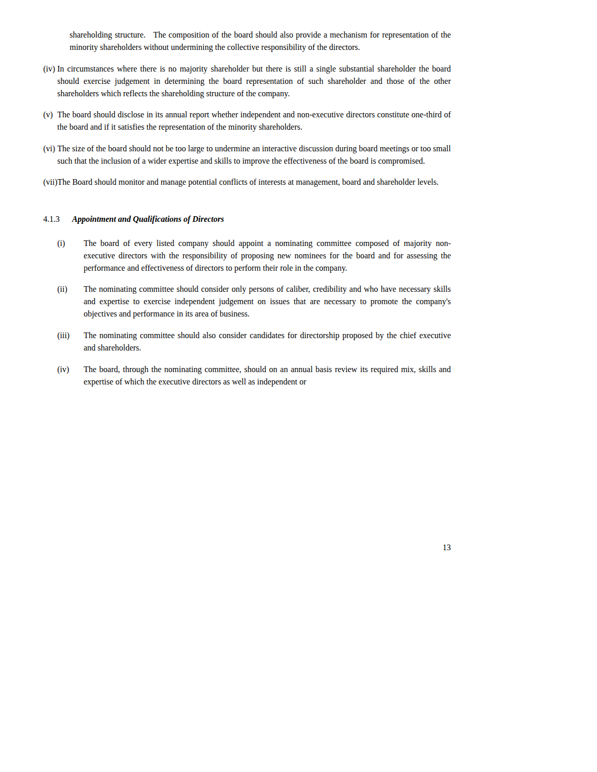shareholding structure. The composition of the board should also provide a mechanism for representation of the minority shareholders without undermining the collective responsibility of the directors.
(iv)
In circumstances where there is no majority shareholder but there is still a single substantial shareholder the board should exercise judgement in determining the board representation of such shareholder and those of the other shareholders which reflects the shareholding structure of the company.
(v)
The board should disclose in its annual report whether independent and non-executive directors constitute one-third of the board and if it satisfies the representation of the minority shareholders.
(vi)
The size of the board should not be too large to undermine an interactive discussion during board meetings or too small such that the inclusion of a wider expertise and skills to improve the effectiveness of the board is compromised.
(vii)
The Board should monitor and manage potential conflicts of interests at management, board and shareholder levels.
4.1.3
Appointment and Qualifications of Directors
(i)
The board of every listed company should appoint a nominating committee composed of majority non-executive directors with the responsibility of proposing new nominees for the board and for assessing the performance and effectiveness of directors to perform their role in the company.
(ii)
The nominating committee should consider only persons of caliber, credibility and who have necessary skills and expertise to exercise independent judgement on issues that are necessary to promote the company's objectives and performance in its area of business.
(iii)
The nominating committee should also consider candidates for directorship proposed by the chief executive and shareholders.
(iv)
The board, through the nominating committee, should on an annual basis review its required mix, skills and expertise of which the executive directors as well as independent or
13